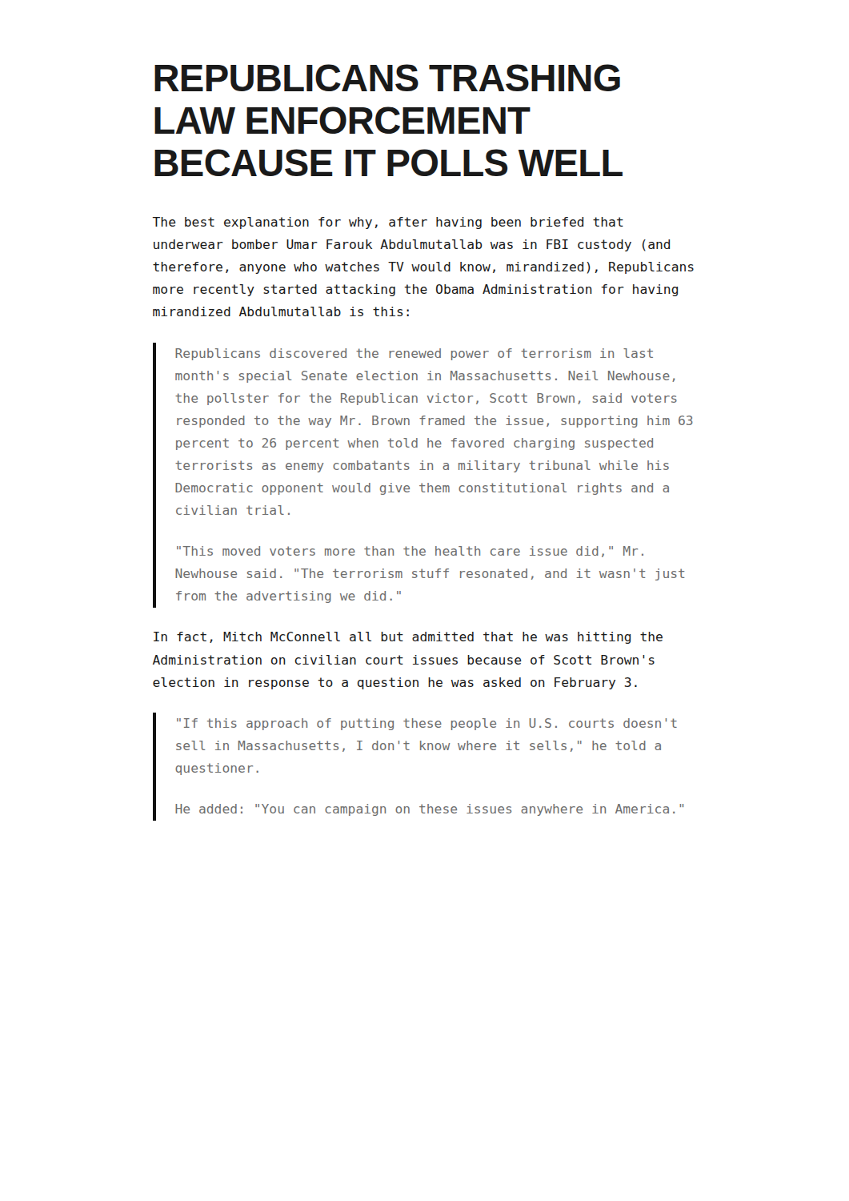Republicans Trashing Law Enforcement Because It Polls Well
The best explanation for why, after having been briefed that underwear bomber Umar Farouk Abdulmutallab was in FBI custody (and therefore, anyone who watches TV would know, mirandized), Republicans more recently started attacking the Obama Administration for having mirandized Abdulmutallab is this:
Republicans discovered the renewed power of terrorism in last month's special Senate election in Massachusetts. Neil Newhouse, the pollster for the Republican victor, Scott Brown, said voters responded to the way Mr. Brown framed the issue, supporting him 63 percent to 26 percent when told he favored charging suspected terrorists as enemy combatants in a military tribunal while his Democratic opponent would give them constitutional rights and a civilian trial.
"This moved voters more than the health care issue did," Mr. Newhouse said. "The terrorism stuff resonated, and it wasn't just from the advertising we did."
In fact, Mitch McConnell all but admitted that he was hitting the Administration on civilian court issues because of Scott Brown's election in response to a question he was asked on February 3.
"If this approach of putting these people in U.S. courts doesn't sell in Massachusetts, I don't know where it sells," he told a questioner.
He added: "You can campaign on these issues anywhere in America."